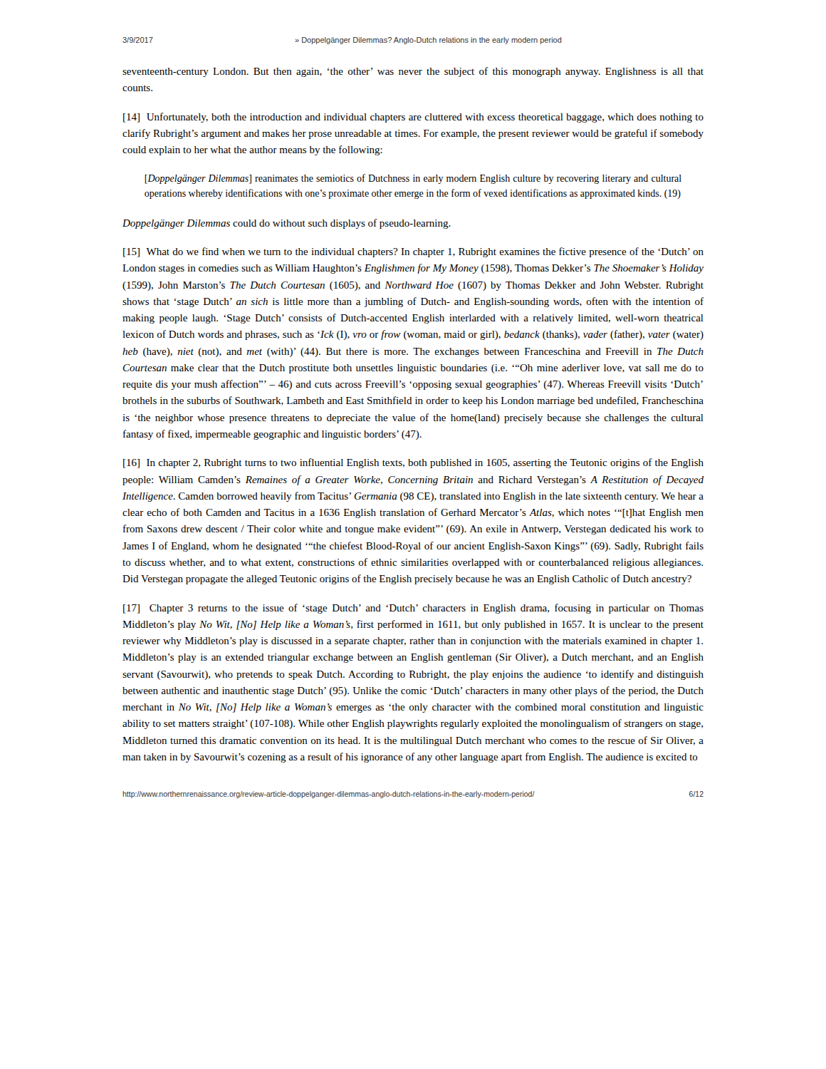3/9/2017 » Doppelgänger Dilemmas? Anglo-Dutch relations in the early modern period
seventeenth-century London. But then again, ‘the other’ was never the subject of this monograph anyway. Englishness is all that counts.
[14] Unfortunately, both the introduction and individual chapters are cluttered with excess theoretical baggage, which does nothing to clarify Rubright’s argument and makes her prose unreadable at times. For example, the present reviewer would be grateful if somebody could explain to her what the author means by the following:
[Doppelgänger Dilemmas] reanimates the semiotics of Dutchness in early modern English culture by recovering literary and cultural operations whereby identifications with one’s proximate other emerge in the form of vexed identifications as approximated kinds. (19)
Doppelgänger Dilemmas could do without such displays of pseudo-learning.
[15] What do we find when we turn to the individual chapters? In chapter 1, Rubright examines the fictive presence of the ‘Dutch’ on London stages in comedies such as William Haughton’s Englishmen for My Money (1598), Thomas Dekker’s The Shoemaker’s Holiday (1599), John Marston’s The Dutch Courtesan (1605), and Northward Hoe (1607) by Thomas Dekker and John Webster. Rubright shows that ‘stage Dutch’ an sich is little more than a jumbling of Dutch- and English-sounding words, often with the intention of making people laugh. ‘Stage Dutch’ consists of Dutch-accented English interlarded with a relatively limited, well-worn theatrical lexicon of Dutch words and phrases, such as ‘Ick (I), vro or frow (woman, maid or girl), bedanck (thanks), vader (father), vater (water) heb (have), niet (not), and met (with)’ (44). But there is more. The exchanges between Franceschina and Freevill in The Dutch Courtesan make clear that the Dutch prostitute both unsettles linguistic boundaries (i.e. ‘“Oh mine aderliver love, vat sall me do to requite dis your mush affection”’ – 46) and cuts across Freevill’s ‘opposing sexual geographies’ (47). Whereas Freevill visits ‘Dutch’ brothels in the suburbs of Southwark, Lambeth and East Smithfield in order to keep his London marriage bed undefiled, Francheschina is ‘the neighbor whose presence threatens to depreciate the value of the home(land) precisely because she challenges the cultural fantasy of fixed, impermeable geographic and linguistic borders’ (47).
[16] In chapter 2, Rubright turns to two influential English texts, both published in 1605, asserting the Teutonic origins of the English people: William Camden’s Remaines of a Greater Worke, Concerning Britain and Richard Verstegan’s A Restitution of Decayed Intelligence. Camden borrowed heavily from Tacitus’ Germania (98 CE), translated into English in the late sixteenth century. We hear a clear echo of both Camden and Tacitus in a 1636 English translation of Gerhard Mercator’s Atlas, which notes ‘“[t]hat English men from Saxons drew descent / Their color white and tongue make evident”’ (69). An exile in Antwerp, Verstegan dedicated his work to James I of England, whom he designated ‘“the chiefest Blood-Royal of our ancient English-Saxon Kings”’ (69). Sadly, Rubright fails to discuss whether, and to what extent, constructions of ethnic similarities overlapped with or counterbalanced religious allegiances. Did Verstegan propagate the alleged Teutonic origins of the English precisely because he was an English Catholic of Dutch ancestry?
[17] Chapter 3 returns to the issue of ‘stage Dutch’ and ‘Dutch’ characters in English drama, focusing in particular on Thomas Middleton’s play No Wit, [No] Help like a Woman’s, first performed in 1611, but only published in 1657. It is unclear to the present reviewer why Middleton’s play is discussed in a separate chapter, rather than in conjunction with the materials examined in chapter 1. Middleton’s play is an extended triangular exchange between an English gentleman (Sir Oliver), a Dutch merchant, and an English servant (Savourwit), who pretends to speak Dutch. According to Rubright, the play enjoins the audience ‘to identify and distinguish between authentic and inauthentic stage Dutch’ (95). Unlike the comic ‘Dutch’ characters in many other plays of the period, the Dutch merchant in No Wit, [No] Help like a Woman’s emerges as ‘the only character with the combined moral constitution and linguistic ability to set matters straight’ (107-108). While other English playwrights regularly exploited the monolingualism of strangers on stage, Middleton turned this dramatic convention on its head. It is the multilingual Dutch merchant who comes to the rescue of Sir Oliver, a man taken in by Savourwit’s cozening as a result of his ignorance of any other language apart from English. The audience is excited to
http://www.northernrenaissance.org/review-article-doppelganger-dilemmas-anglo-dutch-relations-in-the-early-modern-period/ 6/12